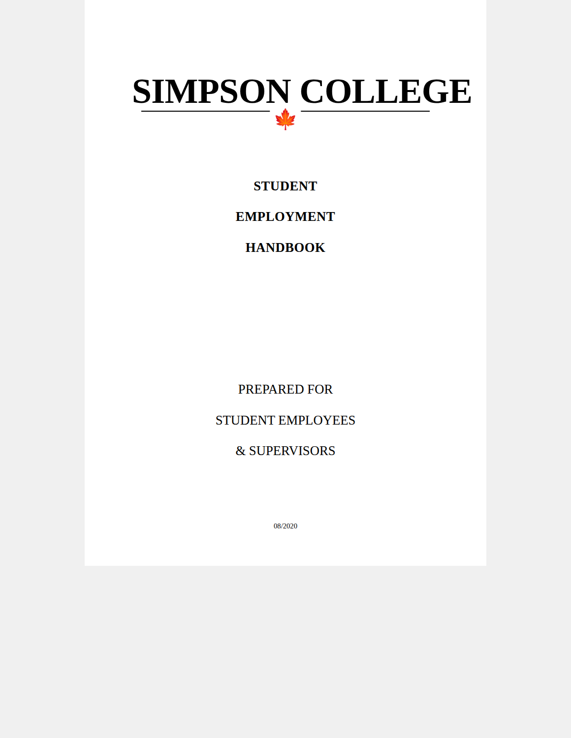SIMPSON COLLEGE
🍁
STUDENT EMPLOYMENT HANDBOOK
PREPARED FOR STUDENT EMPLOYEES & SUPERVISORS
08/2020